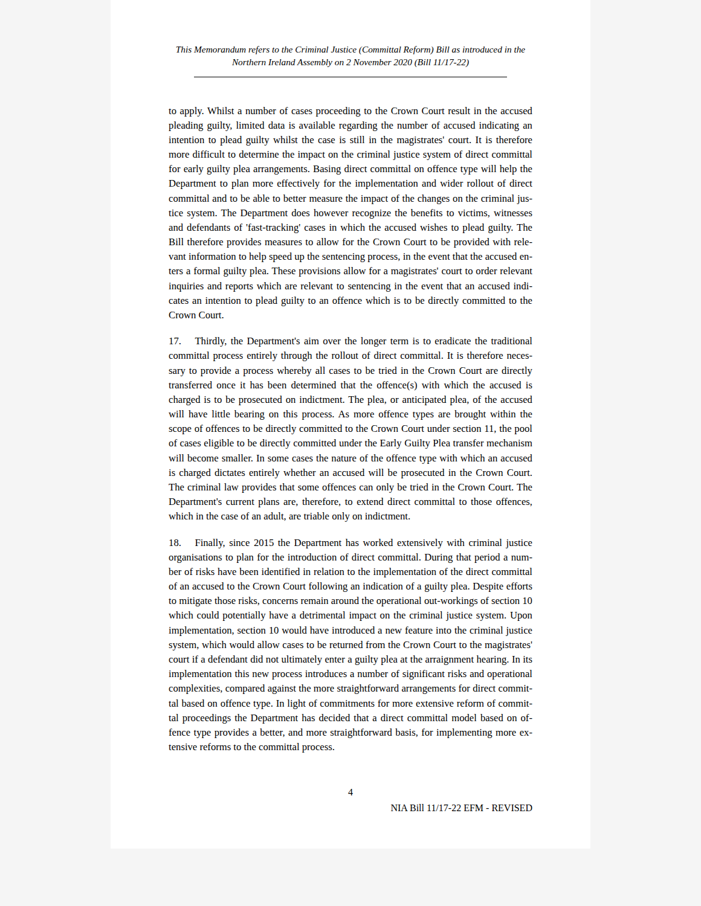This Memorandum refers to the Criminal Justice (Committal Reform) Bill as introduced in the
Northern Ireland Assembly on 2 November 2020 (Bill 11/17-22)
to apply. Whilst a number of cases proceeding to the Crown Court result in the accused pleading guilty, limited data is available regarding the number of accused indicating an intention to plead guilty whilst the case is still in the magistrates' court. It is therefore more difficult to determine the impact on the criminal justice system of direct committal for early guilty plea arrangements. Basing direct committal on offence type will help the Department to plan more effectively for the implementation and wider rollout of direct committal and to be able to better measure the impact of the changes on the criminal justice system. The Department does however recognize the benefits to victims, witnesses and defendants of 'fast-tracking' cases in which the accused wishes to plead guilty. The Bill therefore provides measures to allow for the Crown Court to be provided with relevant information to help speed up the sentencing process, in the event that the accused enters a formal guilty plea. These provisions allow for a magistrates' court to order relevant inquiries and reports which are relevant to sentencing in the event that an accused indicates an intention to plead guilty to an offence which is to be directly committed to the Crown Court.
17. Thirdly, the Department's aim over the longer term is to eradicate the traditional committal process entirely through the rollout of direct committal. It is therefore necessary to provide a process whereby all cases to be tried in the Crown Court are directly transferred once it has been determined that the offence(s) with which the accused is charged is to be prosecuted on indictment. The plea, or anticipated plea, of the accused will have little bearing on this process. As more offence types are brought within the scope of offences to be directly committed to the Crown Court under section 11, the pool of cases eligible to be directly committed under the Early Guilty Plea transfer mechanism will become smaller. In some cases the nature of the offence type with which an accused is charged dictates entirely whether an accused will be prosecuted in the Crown Court. The criminal law provides that some offences can only be tried in the Crown Court. The Department's current plans are, therefore, to extend direct committal to those offences, which in the case of an adult, are triable only on indictment.
18. Finally, since 2015 the Department has worked extensively with criminal justice organisations to plan for the introduction of direct committal. During that period a number of risks have been identified in relation to the implementation of the direct committal of an accused to the Crown Court following an indication of a guilty plea. Despite efforts to mitigate those risks, concerns remain around the operational out-workings of section 10 which could potentially have a detrimental impact on the criminal justice system. Upon implementation, section 10 would have introduced a new feature into the criminal justice system, which would allow cases to be returned from the Crown Court to the magistrates' court if a defendant did not ultimately enter a guilty plea at the arraignment hearing. In its implementation this new process introduces a number of significant risks and operational complexities, compared against the more straightforward arrangements for direct committal based on offence type. In light of commitments for more extensive reform of committal proceedings the Department has decided that a direct committal model based on offence type provides a better, and more straightforward basis, for implementing more extensive reforms to the committal process.
4
NIA Bill 11/17-22 EFM - REVISED